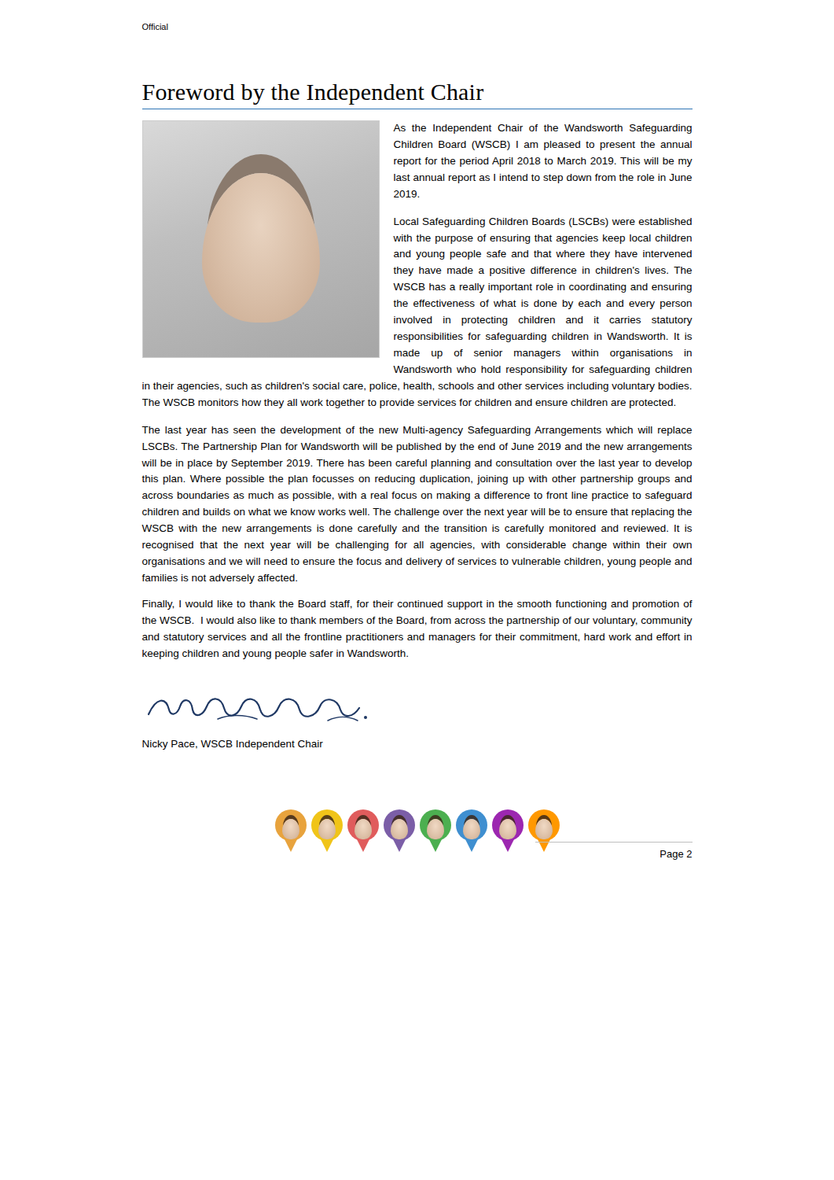Official
Foreword by the Independent Chair
As the Independent Chair of the Wandsworth Safeguarding Children Board (WSCB) I am pleased to present the annual report for the period April 2018 to March 2019. This will be my last annual report as I intend to step down from the role in June 2019.
Local Safeguarding Children Boards (LSCBs) were established with the purpose of ensuring that agencies keep local children and young people safe and that where they have intervened they have made a positive difference in children's lives. The WSCB has a really important role in coordinating and ensuring the effectiveness of what is done by each and every person involved in protecting children and it carries statutory responsibilities for safeguarding children in Wandsworth. It is made up of senior managers within organisations in Wandsworth who hold responsibility for safeguarding children in their agencies, such as children's social care, police, health, schools and other services including voluntary bodies. The WSCB monitors how they all work together to provide services for children and ensure children are protected.
The last year has seen the development of the new Multi-agency Safeguarding Arrangements which will replace LSCBs. The Partnership Plan for Wandsworth will be published by the end of June 2019 and the new arrangements will be in place by September 2019. There has been careful planning and consultation over the last year to develop this plan. Where possible the plan focusses on reducing duplication, joining up with other partnership groups and across boundaries as much as possible, with a real focus on making a difference to front line practice to safeguard children and builds on what we know works well. The challenge over the next year will be to ensure that replacing the WSCB with the new arrangements is done carefully and the transition is carefully monitored and reviewed. It is recognised that the next year will be challenging for all agencies, with considerable change within their own organisations and we will need to ensure the focus and delivery of services to vulnerable children, young people and families is not adversely affected.
Finally, I would like to thank the Board staff, for their continued support in the smooth functioning and promotion of the WSCB. I would also like to thank members of the Board, from across the partnership of our voluntary, community and statutory services and all the frontline practitioners and managers for their commitment, hard work and effort in keeping children and young people safer in Wandsworth.
Nicky Pace, WSCB Independent Chair
Page 2